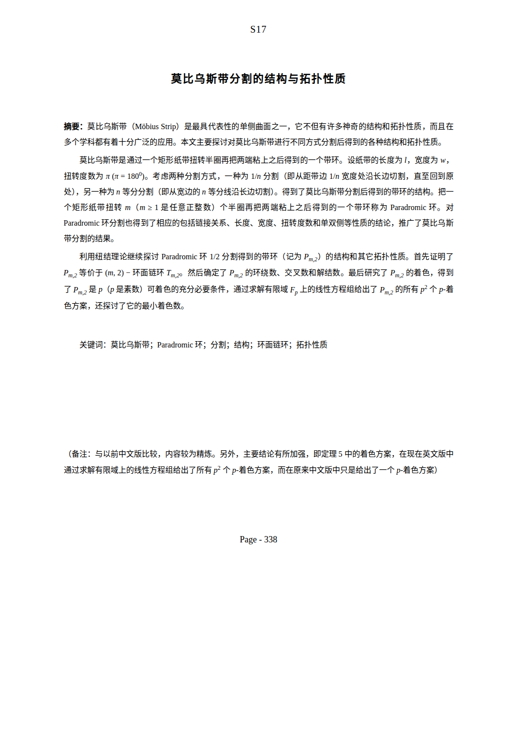S17
莫比乌斯带分割的结构与拓扑性质
摘要：莫比乌斯带（Möbius Strip）是最具代表性的单侧曲面之一，它不但有许多神奇的结构和拓扑性质，而且在多个学科都有着十分广泛的应用。本文主要探讨对莫比乌斯带进行不同方式分割后得到的各种结构和拓扑性质。
莫比乌斯带是通过一个矩形纸带扭转半圈再把两端粘上之后得到的一个带环。设纸带的长度为 l，宽度为 w，扭转度数为 π (π = 1800)。考虑两种分割方式，一种为 1/n 分割（即从距带边 1/n 宽度处沿长边切割，直至回到原处），另一种为 n 等分分割（即从宽边的 n 等分线沿长边切割）。得到了莫比乌斯带分割后得到的带环的结构。把一个矩形纸带扭转 m（m ≥ 1 是任意正整数）个半圈再把两端粘上之后得到的一个带环称为 Paradromic 环。对 Paradromic 环分割也得到了相应的包括链接关系、长度、宽度、扭转度数和单双侧等性质的结论，推广了莫比乌斯带分割的结果。
利用纽结理论继续探讨 Paradromic 环 1/2 分割得到的带环（记为 Pm,2）的结构和其它拓扑性质。首先证明了 Pm,2 等价于 (m, 2) − 环面链环 Tm,2。然后确定了 Pm,2 的环绕数、交叉数和解结数。最后研究了 Pm,2 的着色，得到了 Pm,2 是 p（p 是素数）可着色的充分必要条件，通过求解有限域 Fp 上的线性方程组给出了 Pm,2 的所有 p2 个 p-着色方案，还探讨了它的最小着色数。
关键词：莫比乌斯带；Paradromic 环；分割；结构；环面链环；拓扑性质
（备注：与以前中文版比较，内容较为精炼。另外，主要结论有所加强，即定理 5 中的着色方案，在现在英文版中通过求解有限域上的线性方程组给出了所有 p2 个 p-着色方案，而在原来中文版中只是给出了一个 p-着色方案）
Page - 338